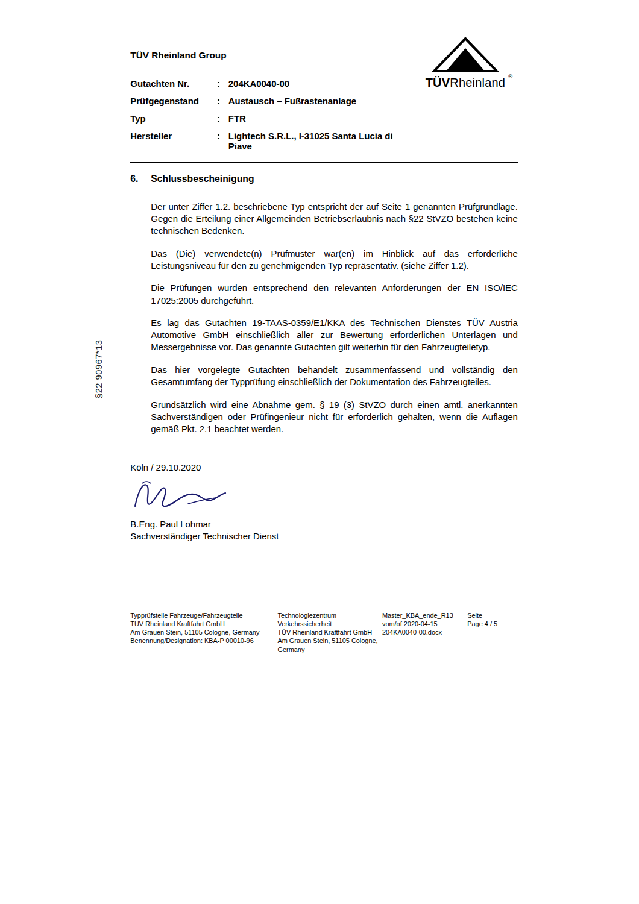§22 90967*13
TÜVRheinland®
TÜV Rheinland Group
| Gutachten Nr. | : | 204KA0040-00 |
| Prüfgegenstand | : | Austausch – Fußrastenanlage |
| Typ | : | FTR |
| Hersteller | : | Lightech S.R.L., I-31025 Santa Lucia di Piave |
6. Schlussbescheinigung
Der unter Ziffer 1.2. beschriebene Typ entspricht der auf Seite 1 genannten Prüfgrundlage. Gegen die Erteilung einer Allgemeinden Betriebserlaubnis nach §22 StVZO bestehen keine technischen Bedenken.
Das (Die) verwendete(n) Prüfmuster war(en) im Hinblick auf das erforderliche Leistungsniveau für den zu genehmigenden Typ repräsentativ. (siehe Ziffer 1.2).
Die Prüfungen wurden entsprechend den relevanten Anforderungen der EN ISO/IEC 17025:2005 durchgeführt.
Es lag das Gutachten 19-TAAS-0359/E1/KKA des Technischen Dienstes TÜV Austria Automotive GmbH einschließlich aller zur Bewertung erforderlichen Unterlagen und Messergebnisse vor. Das genannte Gutachten gilt weiterhin für den Fahrzeugteiletyp.
Das hier vorgelegte Gutachten behandelt zusammenfassend und vollständig den Gesamtumfang der Typprüfung einschließlich der Dokumentation des Fahrzeugteiles.
Grundsätzlich wird eine Abnahme gem. § 19 (3) StVZO durch einen amtl. anerkannten Sachverständigen oder Prüfingenieur nicht für erforderlich gehalten, wenn die Auflagen gemäß Pkt. 2.1 beachtet werden.
Köln / 29.10.2020
B.Eng. Paul Lohmar
Sachverständiger Technischer Dienst
| Typprüfstelle Fahrzeuge/Fahrzeugteile TÜV Rheinland Kraftfahrt GmbH Am Grauen Stein, 51105 Cologne, Germany Benennung/Designation: KBA-P 00010-96 | Technologiezentrum Verkehrssicherheit TÜV Rheinland Kraftfahrt GmbH Am Grauen Stein, 51105 Cologne, Germany | Master_KBA_ende_R13 vom/of 2020-04-15 204KA0040-00.docx | Seite Page 4 / 5 |